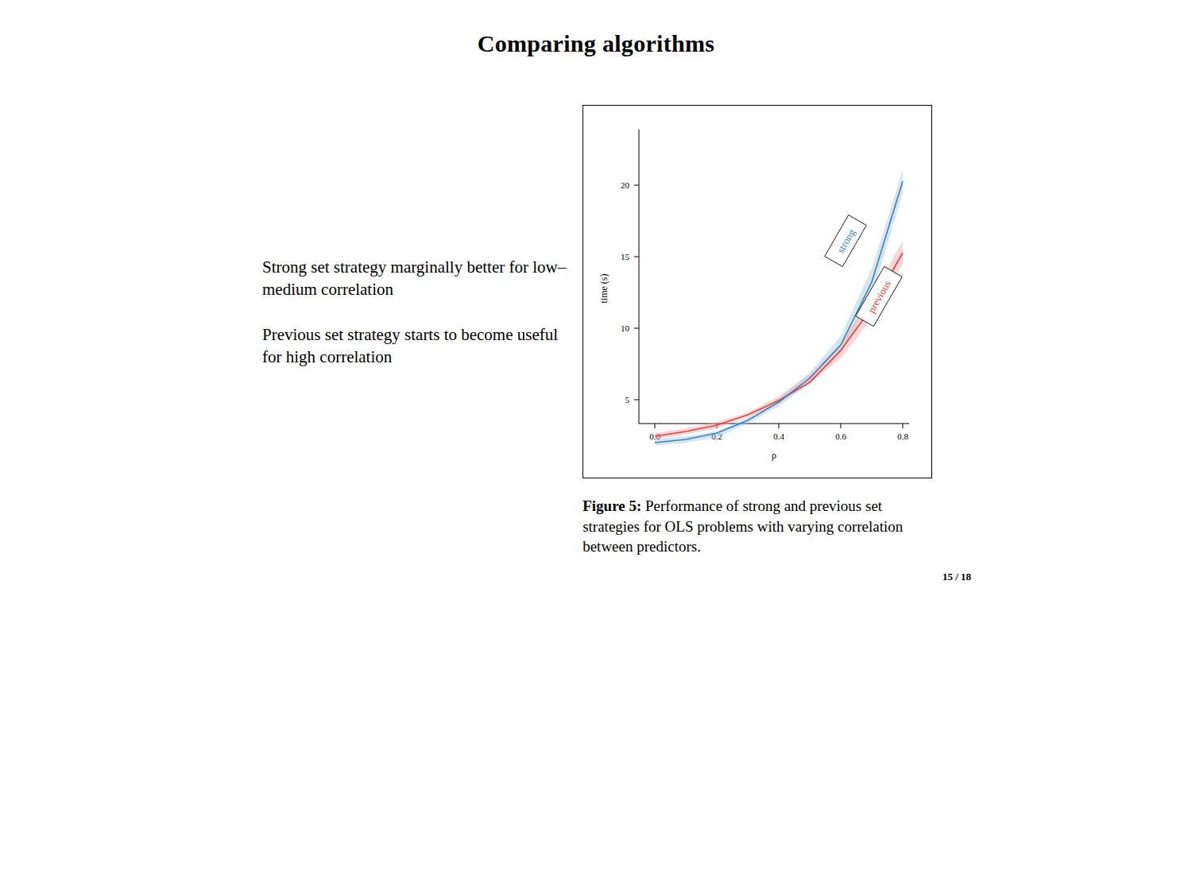Comparing algorithms
Strong set strategy marginally better for low–medium correlation
Previous set strategy starts to become useful for high correlation
5 10 15 20 time (s) 0.0 0.2 0.4 0.6 0.8 ρ strong previous
Figure 5: Performance of strong and previous set strategies for OLS problems with varying correlation between predictors.
15 / 18